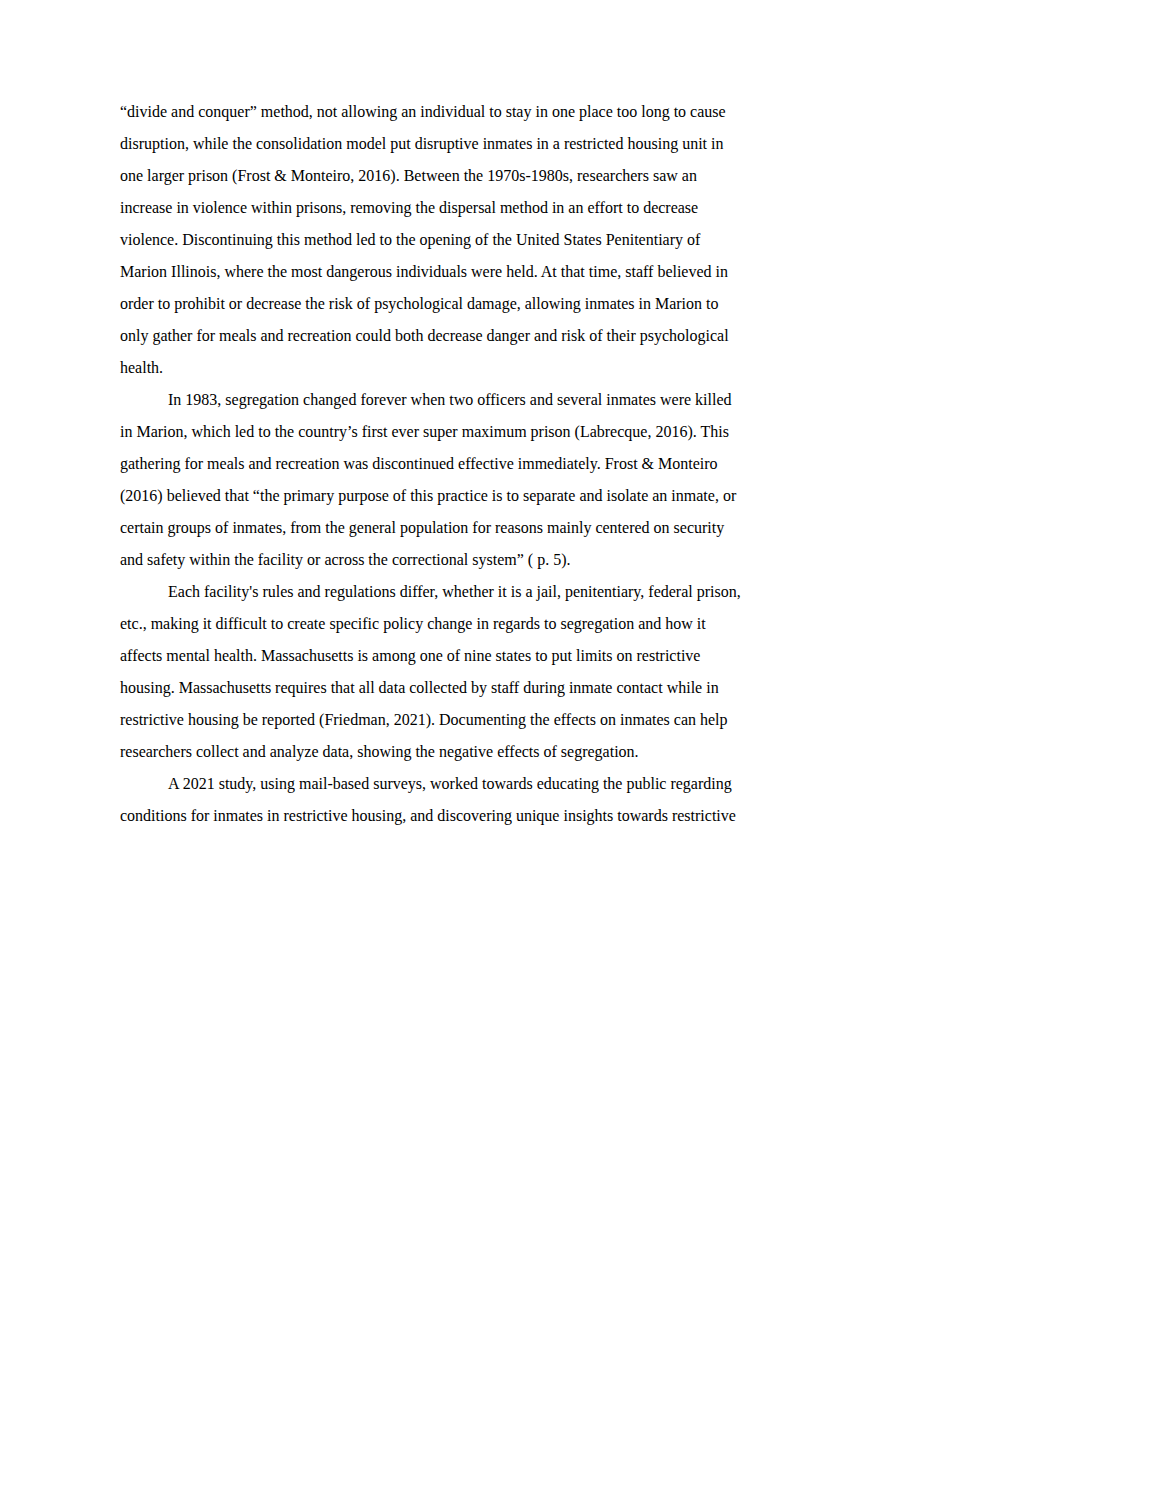“divide and conquer” method, not allowing an individual to stay in one place too long to cause disruption, while the consolidation model put disruptive inmates in a restricted housing unit in one larger prison (Frost & Monteiro, 2016). Between the 1970s-1980s, researchers saw an increase in violence within prisons, removing the dispersal method in an effort to decrease violence. Discontinuing this method led to the opening of the United States Penitentiary of Marion Illinois, where the most dangerous individuals were held. At that time, staff believed in order to prohibit or decrease the risk of psychological damage, allowing inmates in Marion to only gather for meals and recreation could both decrease danger and risk of their psychological health.
In 1983, segregation changed forever when two officers and several inmates were killed in Marion, which led to the country’s first ever super maximum prison (Labrecque, 2016). This gathering for meals and recreation was discontinued effective immediately. Frost & Monteiro (2016) believed that “the primary purpose of this practice is to separate and isolate an inmate, or certain groups of inmates, from the general population for reasons mainly centered on security and safety within the facility or across the correctional system” ( p. 5).
Each facility's rules and regulations differ, whether it is a jail, penitentiary, federal prison, etc., making it difficult to create specific policy change in regards to segregation and how it affects mental health. Massachusetts is among one of nine states to put limits on restrictive housing. Massachusetts requires that all data collected by staff during inmate contact while in restrictive housing be reported (Friedman, 2021). Documenting the effects on inmates can help researchers collect and analyze data, showing the negative effects of segregation.
A 2021 study, using mail-based surveys, worked towards educating the public regarding conditions for inmates in restrictive housing, and discovering unique insights towards restrictive